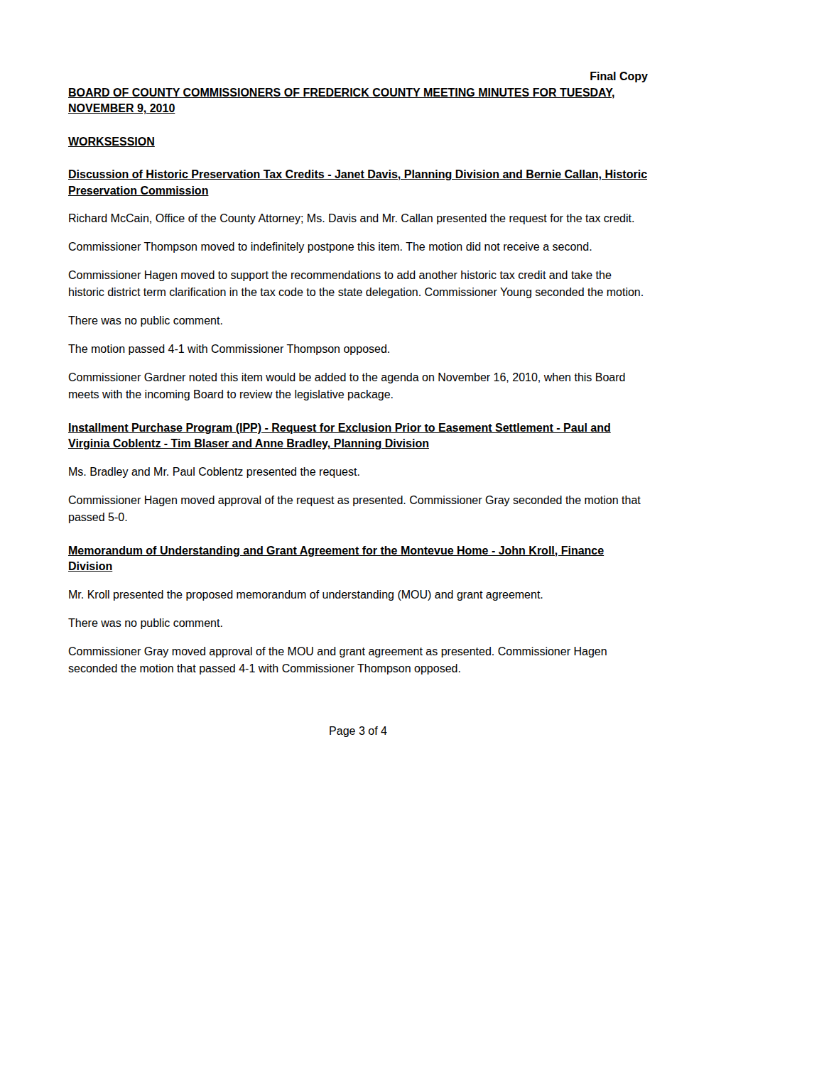Final Copy
BOARD OF COUNTY COMMISSIONERS OF FREDERICK COUNTY MEETING MINUTES FOR TUESDAY, NOVEMBER 9, 2010
WORKSESSION
Discussion of Historic Preservation Tax Credits - Janet Davis, Planning Division and Bernie Callan, Historic Preservation Commission
Richard McCain, Office of the County Attorney; Ms. Davis and Mr. Callan presented the request for the tax credit.
Commissioner Thompson moved to indefinitely postpone this item. The motion did not receive a second.
Commissioner Hagen moved to support the recommendations to add another historic tax credit and take the historic district term clarification in the tax code to the state delegation. Commissioner Young seconded the motion.
There was no public comment.
The motion passed 4-1 with Commissioner Thompson opposed.
Commissioner Gardner noted this item would be added to the agenda on November 16, 2010, when this Board meets with the incoming Board to review the legislative package.
Installment Purchase Program (IPP) - Request for Exclusion Prior to Easement Settlement - Paul and Virginia Coblentz - Tim Blaser and Anne Bradley, Planning Division
Ms. Bradley and Mr. Paul Coblentz presented the request.
Commissioner Hagen moved approval of the request as presented. Commissioner Gray seconded the motion that passed 5-0.
Memorandum of Understanding and Grant Agreement for the Montevue Home - John Kroll, Finance Division
Mr. Kroll presented the proposed memorandum of understanding (MOU) and grant agreement.
There was no public comment.
Commissioner Gray moved approval of the MOU and grant agreement as presented. Commissioner Hagen seconded the motion that passed 4-1 with Commissioner Thompson opposed.
Page 3 of 4